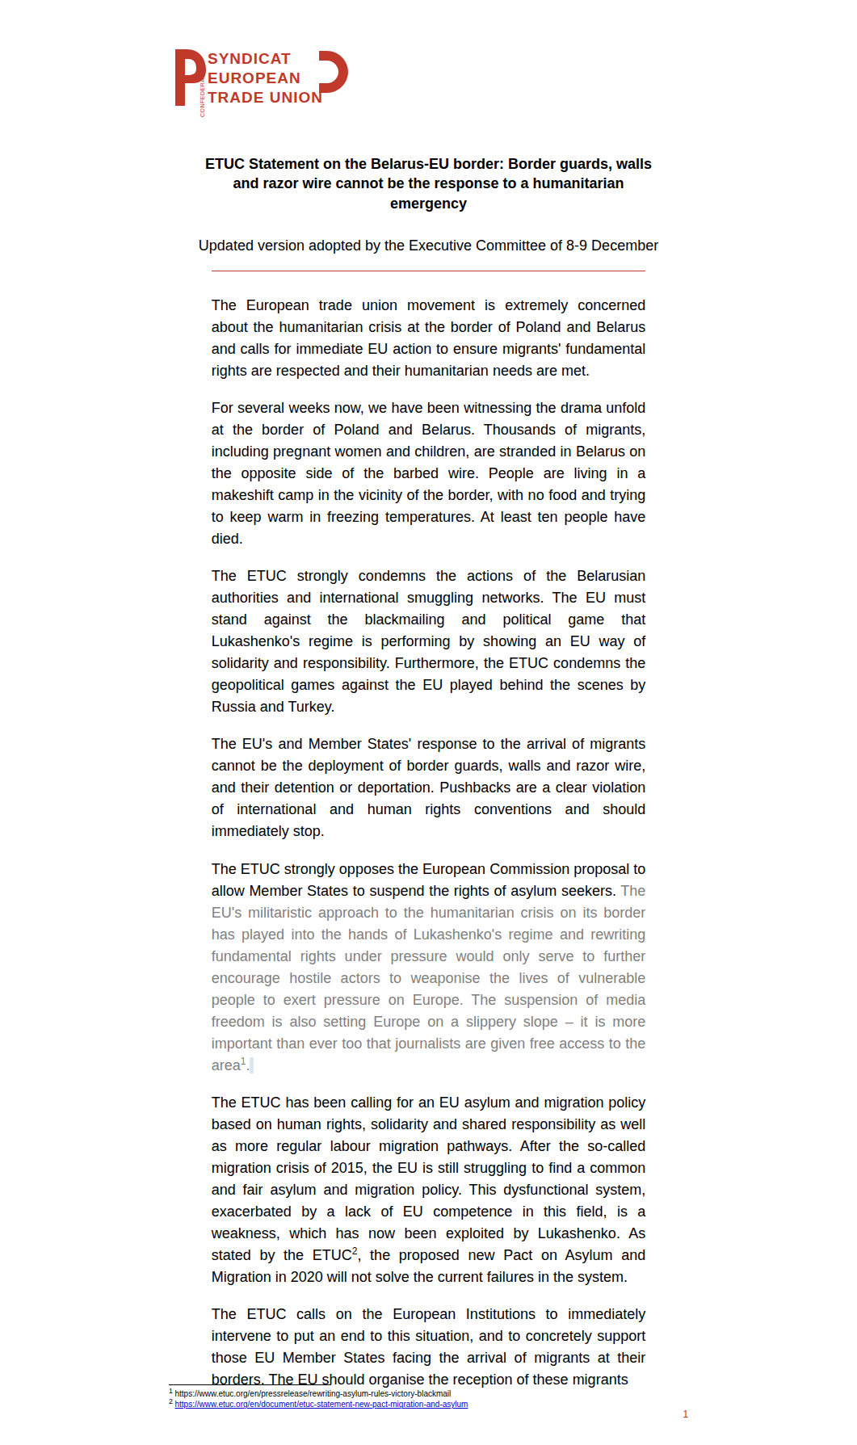SYNDICAT EUROPEAN TRADE UNION CONFEDERATION
ETUC Statement on the Belarus-EU border: Border guards, walls and razor wire cannot be the response to a humanitarian emergency
Updated version adopted by the Executive Committee of 8-9 December
The European trade union movement is extremely concerned about the humanitarian crisis at the border of Poland and Belarus and calls for immediate EU action to ensure migrants' fundamental rights are respected and their humanitarian needs are met.
For several weeks now, we have been witnessing the drama unfold at the border of Poland and Belarus. Thousands of migrants, including pregnant women and children, are stranded in Belarus on the opposite side of the barbed wire. People are living in a makeshift camp in the vicinity of the border, with no food and trying to keep warm in freezing temperatures. At least ten people have died.
The ETUC strongly condemns the actions of the Belarusian authorities and international smuggling networks. The EU must stand against the blackmailing and political game that Lukashenko's regime is performing by showing an EU way of solidarity and responsibility. Furthermore, the ETUC condemns the geopolitical games against the EU played behind the scenes by Russia and Turkey.
The EU's and Member States' response to the arrival of migrants cannot be the deployment of border guards, walls and razor wire, and their detention or deportation. Pushbacks are a clear violation of international and human rights conventions and should immediately stop.
The ETUC strongly opposes the European Commission proposal to allow Member States to suspend the rights of asylum seekers. The EU's militaristic approach to the humanitarian crisis on its border has played into the hands of Lukashenko's regime and rewriting fundamental rights under pressure would only serve to further encourage hostile actors to weaponise the lives of vulnerable people to exert pressure on Europe. The suspension of media freedom is also setting Europe on a slippery slope – it is more important than ever too that journalists are given free access to the area1.
The ETUC has been calling for an EU asylum and migration policy based on human rights, solidarity and shared responsibility as well as more regular labour migration pathways. After the so-called migration crisis of 2015, the EU is still struggling to find a common and fair asylum and migration policy. This dysfunctional system, exacerbated by a lack of EU competence in this field, is a weakness, which has now been exploited by Lukashenko. As stated by the ETUC2, the proposed new Pact on Asylum and Migration in 2020 will not solve the current failures in the system.
The ETUC calls on the European Institutions to immediately intervene to put an end to this situation, and to concretely support those EU Member States facing the arrival of migrants at their borders. The EU should organise the reception of these migrants
1 https://www.etuc.org/en/pressrelease/rewriting-asylum-rules-victory-blackmail
2 https://www.etuc.org/en/document/etuc-statement-new-pact-migration-and-asylum
1